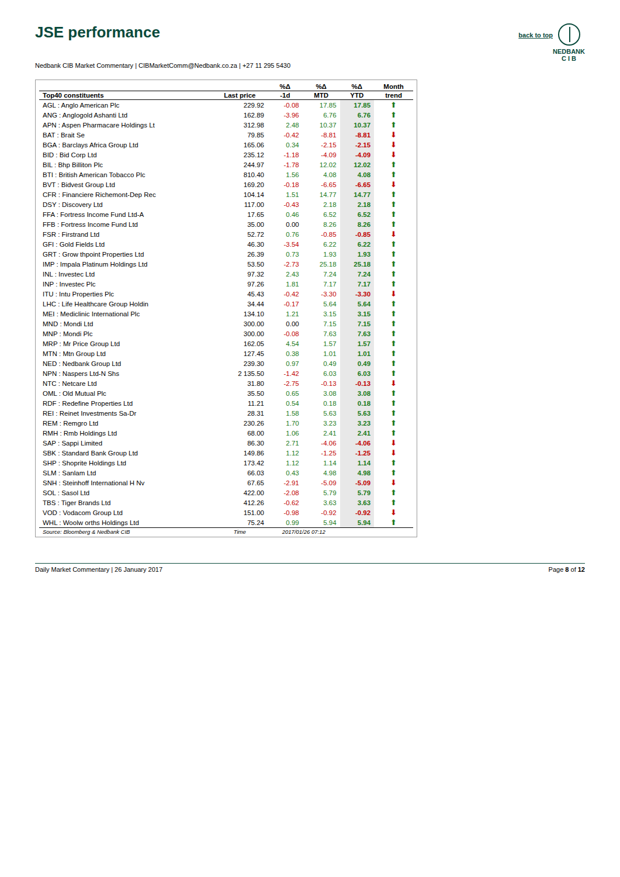NEDBANK
C I B
back to top
JSE performance
Nedbank CIB Market Commentary | CIBMarketComm@Nedbank.co.za | +27 11 295 5430
| | | %Δ | %Δ | %Δ | Month |
| --- | --- | --- | --- | --- | --- |
| Top40 constituents | Last price | -1d | MTD | YTD | trend |
| AGL : Anglo American Plc | 229.92 | -0.08 | 17.85 | 17.85 | ⬆ |
| ANG : Anglogold Ashanti Ltd | 162.89 | -3.96 | 6.76 | 6.76 | ⬆ |
| APN : Aspen Pharmacare Holdings Lt | 312.98 | 2.48 | 10.37 | 10.37 | ⬆ |
| BAT : Brait Se | 79.85 | -0.42 | -8.81 | -8.81 | ⬇ |
| BGA : Barclays Africa Group Ltd | 165.06 | 0.34 | -2.15 | -2.15 | ⬇ |
| BID : Bid Corp Ltd | 235.12 | -1.18 | -4.09 | -4.09 | ⬇ |
| BIL : Bhp Billiton Plc | 244.97 | -1.78 | 12.02 | 12.02 | ⬆ |
| BTI : British American Tobacco Plc | 810.40 | 1.56 | 4.08 | 4.08 | ⬆ |
| BVT : Bidvest Group Ltd | 169.20 | -0.18 | -6.65 | -6.65 | ⬇ |
| CFR : Financiere Richemont-Dep Rec | 104.14 | 1.51 | 14.77 | 14.77 | ⬆ |
| DSY : Discovery Ltd | 117.00 | -0.43 | 2.18 | 2.18 | ⬆ |
| FFA : Fortress Income Fund Ltd-A | 17.65 | 0.46 | 6.52 | 6.52 | ⬆ |
| FFB : Fortress Income Fund Ltd | 35.00 | 0.00 | 8.26 | 8.26 | ⬆ |
| FSR : Firstrand Ltd | 52.72 | 0.76 | -0.85 | -0.85 | ⬇ |
| GFI : Gold Fields Ltd | 46.30 | -3.54 | 6.22 | 6.22 | ⬆ |
| GRT : Grow thpoint Properties Ltd | 26.39 | 0.73 | 1.93 | 1.93 | ⬆ |
| IMP : Impala Platinum Holdings Ltd | 53.50 | -2.73 | 25.18 | 25.18 | ⬆ |
| INL : Investec Ltd | 97.32 | 2.43 | 7.24 | 7.24 | ⬆ |
| INP : Investec Plc | 97.26 | 1.81 | 7.17 | 7.17 | ⬆ |
| ITU : Intu Properties Plc | 45.43 | -0.42 | -3.30 | -3.30 | ⬇ |
| LHC : Life Healthcare Group Holdin | 34.44 | -0.17 | 5.64 | 5.64 | ⬆ |
| MEI : Mediclinic International Plc | 134.10 | 1.21 | 3.15 | 3.15 | ⬆ |
| MND : Mondi Ltd | 300.00 | 0.00 | 7.15 | 7.15 | ⬆ |
| MNP : Mondi Plc | 300.00 | -0.08 | 7.63 | 7.63 | ⬆ |
| MRP : Mr Price Group Ltd | 162.05 | 4.54 | 1.57 | 1.57 | ⬆ |
| MTN : Mtn Group Ltd | 127.45 | 0.38 | 1.01 | 1.01 | ⬆ |
| NED : Nedbank Group Ltd | 239.30 | 0.97 | 0.49 | 0.49 | ⬆ |
| NPN : Naspers Ltd-N Shs | 2 135.50 | -1.42 | 6.03 | 6.03 | ⬆ |
| NTC : Netcare Ltd | 31.80 | -2.75 | -0.13 | -0.13 | ⬇ |
| OML : Old Mutual Plc | 35.50 | 0.65 | 3.08 | 3.08 | ⬆ |
| RDF : Redefine Properties Ltd | 11.21 | 0.54 | 0.18 | 0.18 | ⬆ |
| REI : Reinet Investments Sa-Dr | 28.31 | 1.58 | 5.63 | 5.63 | ⬆ |
| REM : Remgro Ltd | 230.26 | 1.70 | 3.23 | 3.23 | ⬆ |
| RMH : Rmb Holdings Ltd | 68.00 | 1.06 | 2.41 | 2.41 | ⬆ |
| SAP : Sappi Limited | 86.30 | 2.71 | -4.06 | -4.06 | ⬇ |
| SBK : Standard Bank Group Ltd | 149.86 | 1.12 | -1.25 | -1.25 | ⬇ |
| SHP : Shoprite Holdings Ltd | 173.42 | 1.12 | 1.14 | 1.14 | ⬆ |
| SLM : Sanlam Ltd | 66.03 | 0.43 | 4.98 | 4.98 | ⬆ |
| SNH : Steinhoff International H Nv | 67.65 | -2.91 | -5.09 | -5.09 | ⬇ |
| SOL : Sasol Ltd | 422.00 | -2.08 | 5.79 | 5.79 | ⬆ |
| TBS : Tiger Brands Ltd | 412.26 | -0.62 | 3.63 | 3.63 | ⬆ |
| VOD : Vodacom Group Ltd | 151.00 | -0.98 | -0.92 | -0.92 | ⬇ |
| WHL : Woolw orths Holdings Ltd | 75.24 | 0.99 | 5.94 | 5.94 | ⬆ |
| Source: Bloomberg & Nedbank CIB | Time | 2017/01/26 07:12 | | |
Daily Market Commentary | 26 January 2017 Page 8 of 12